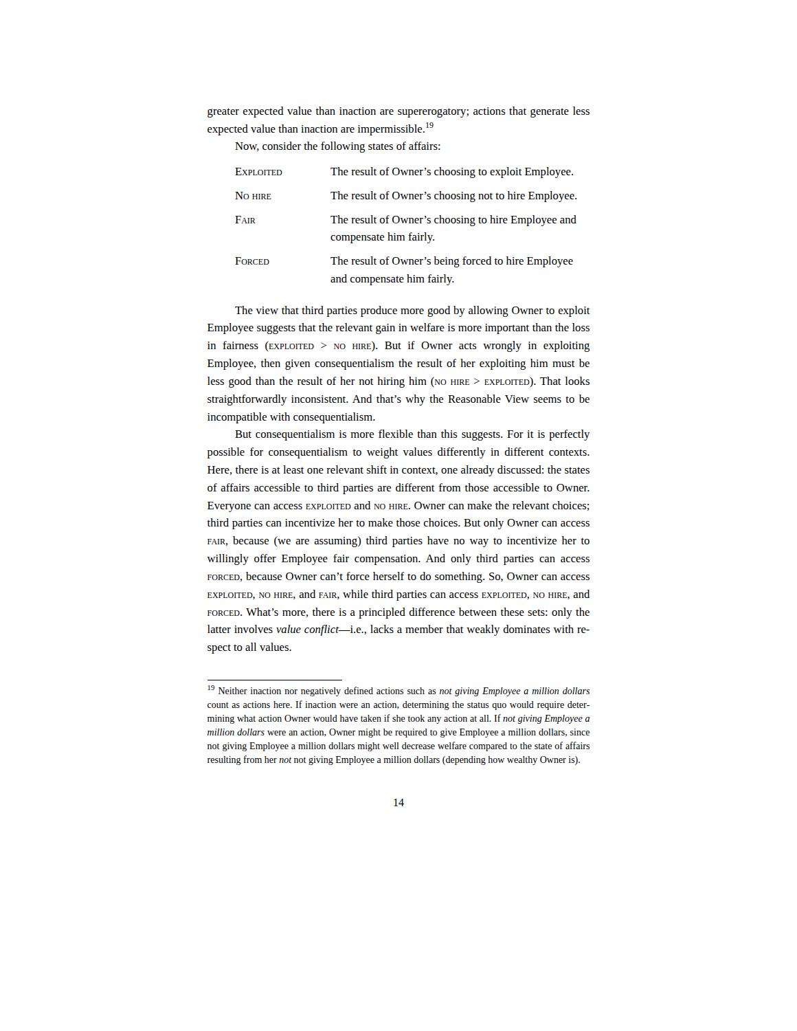greater expected value than inaction are supererogatory; actions that generate less expected value than inaction are impermissible.19
Now, consider the following states of affairs:
Exploited
The result of Owner’s choosing to exploit Employee.
No hire
The result of Owner’s choosing not to hire Employee.
Fair
The result of Owner’s choosing to hire Employee and compensate him fairly.
Forced
The result of Owner’s being forced to hire Employee and compensate him fairly.
The view that third parties produce more good by allowing Owner to exploit Employee suggests that the relevant gain in welfare is more important than the loss in fairness (exploited > no hire). But if Owner acts wrongly in exploiting Employee, then given consequentialism the result of her exploiting him must be less good than the result of her not hiring him (no hire > exploited). That looks straightforwardly inconsistent. And that’s why the Reasonable View seems to be incompatible with consequentialism.
But consequentialism is more flexible than this suggests. For it is perfectly possible for consequentialism to weight values differently in different contexts. Here, there is at least one relevant shift in context, one already discussed: the states of affairs accessible to third parties are different from those accessible to Owner. Everyone can access exploited and no hire. Owner can make the relevant choices; third parties can incentivize her to make those choices. But only Owner can access fair, because (we are assuming) third parties have no way to incentivize her to willingly offer Employee fair compensation. And only third parties can access forced, because Owner can’t force herself to do something. So, Owner can access exploited, no hire, and fair, while third parties can access exploited, no hire, and forced. What’s more, there is a principled difference between these sets: only the latter involves value conflict—i.e., lacks a member that weakly dominates with respect to all values.
19 Neither inaction nor negatively defined actions such as not giving Employee a million dollars count as actions here. If inaction were an action, determining the status quo would require determining what action Owner would have taken if she took any action at all. If not giving Employee a million dollars were an action, Owner might be required to give Employee a million dollars, since not giving Employee a million dollars might well decrease welfare compared to the state of affairs resulting from her not not giving Employee a million dollars (depending how wealthy Owner is).
14